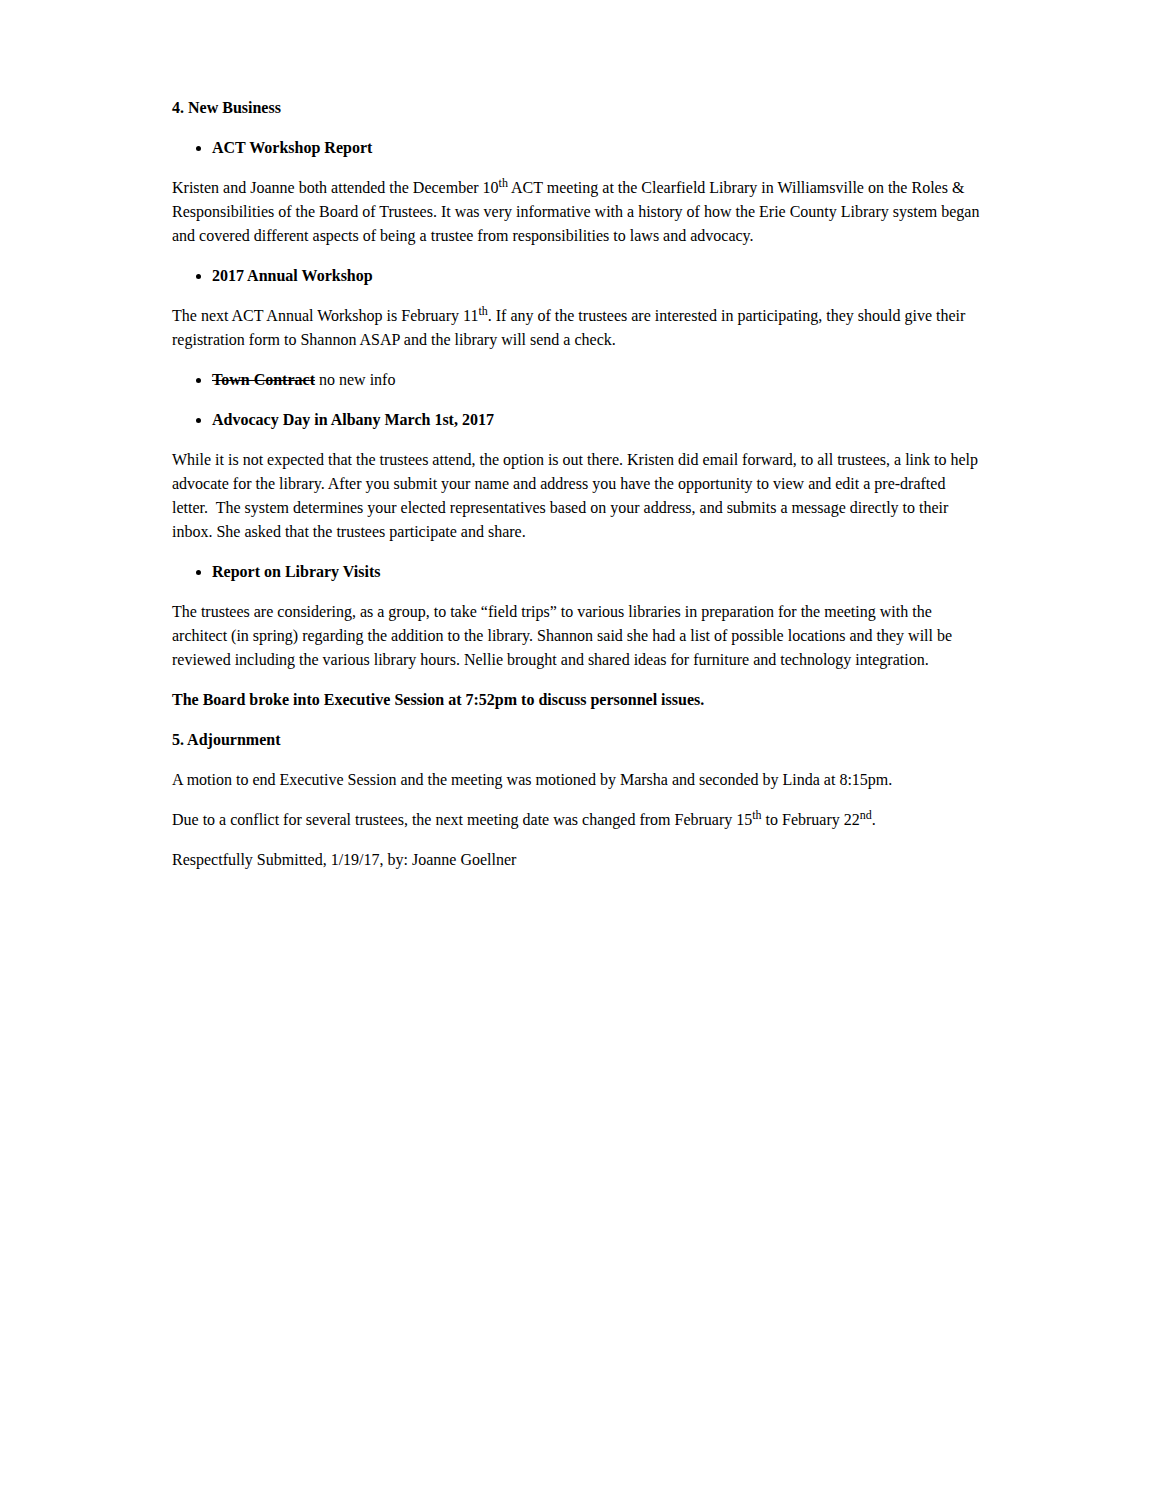4. New Business
ACT Workshop Report
Kristen and Joanne both attended the December 10th ACT meeting at the Clearfield Library in Williamsville on the Roles & Responsibilities of the Board of Trustees. It was very informative with a history of how the Erie County Library system began and covered different aspects of being a trustee from responsibilities to laws and advocacy.
2017 Annual Workshop
The next ACT Annual Workshop is February 11th. If any of the trustees are interested in participating, they should give their registration form to Shannon ASAP and the library will send a check.
Town Contract no new info
Advocacy Day in Albany March 1st, 2017
While it is not expected that the trustees attend, the option is out there. Kristen did email forward, to all trustees, a link to help advocate for the library. After you submit your name and address you have the opportunity to view and edit a pre-drafted letter. The system determines your elected representatives based on your address, and submits a message directly to their inbox. She asked that the trustees participate and share.
Report on Library Visits
The trustees are considering, as a group, to take “field trips” to various libraries in preparation for the meeting with the architect (in spring) regarding the addition to the library. Shannon said she had a list of possible locations and they will be reviewed including the various library hours. Nellie brought and shared ideas for furniture and technology integration.
The Board broke into Executive Session at 7:52pm to discuss personnel issues.
5. Adjournment
A motion to end Executive Session and the meeting was motioned by Marsha and seconded by Linda at 8:15pm.
Due to a conflict for several trustees, the next meeting date was changed from February 15th to February 22nd.
Respectfully Submitted, 1/19/17, by: Joanne Goellner